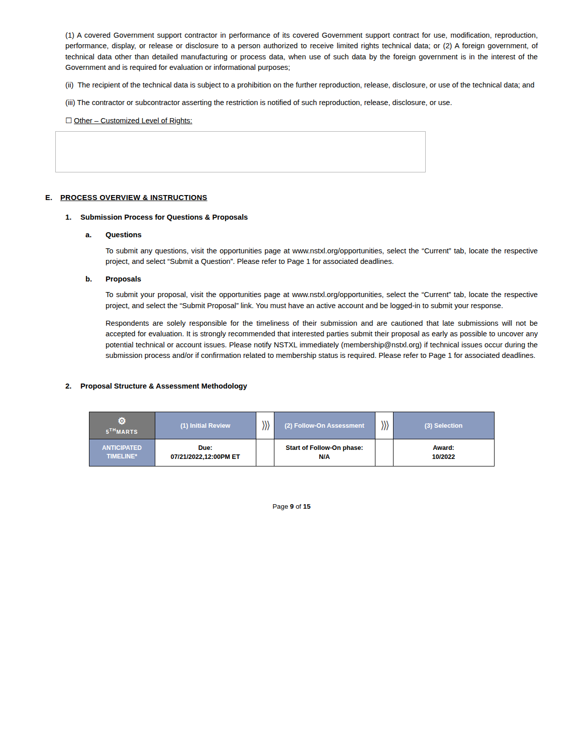(1) A covered Government support contractor in performance of its covered Government support contract for use, modification, reproduction, performance, display, or release or disclosure to a person authorized to receive limited rights technical data; or (2) A foreign government, of technical data other than detailed manufacturing or process data, when use of such data by the foreign government is in the interest of the Government and is required for evaluation or informational purposes;
(ii) The recipient of the technical data is subject to a prohibition on the further reproduction, release, disclosure, or use of the technical data; and
(iii) The contractor or subcontractor asserting the restriction is notified of such reproduction, release, disclosure, or use.
☐ Other – Customized Level of Rights:
E. PROCESS OVERVIEW & INSTRUCTIONS
1. Submission Process for Questions & Proposals
a. Questions
To submit any questions, visit the opportunities page at www.nstxl.org/opportunities, select the “Current” tab, locate the respective project, and select “Submit a Question”. Please refer to Page 1 for associated deadlines.
b. Proposals
To submit your proposal, visit the opportunities page at www.nstxl.org/opportunities, select the “Current” tab, locate the respective project, and select the “Submit Proposal” link. You must have an active account and be logged-in to submit your response.
Respondents are solely responsible for the timeliness of their submission and are cautioned that late submissions will not be accepted for evaluation. It is strongly recommended that interested parties submit their proposal as early as possible to uncover any potential technical or account issues. Please notify NSTXL immediately (membership@nstxl.org) if technical issues occur during the submission process and/or if confirmation related to membership status is required. Please refer to Page 1 for associated deadlines.
2. Proposal Structure & Assessment Methodology
| ⚙ 5 TH MARTS | (1) Initial Review | ⟩⟩⟩ | (2) Follow-On Assessment | ⟩⟩⟩ | (3) Selection |
| ANTICIPATED TIMELINE* | Due: 07/21/2022,12:00PM ET | | Start of Follow-On phase: N/A | | Award: 10/2022 |
Page 9 of 15